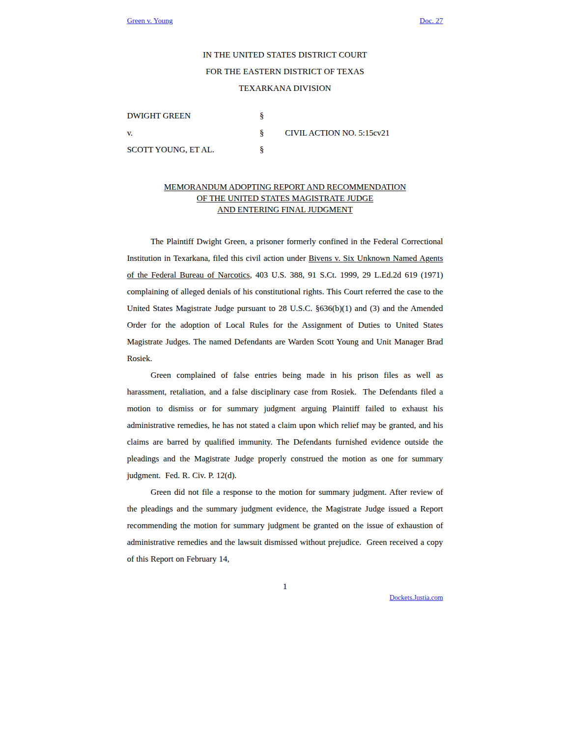Green v. Young Doc. 27
IN THE UNITED STATES DISTRICT COURT
FOR THE EASTERN DISTRICT OF TEXAS
TEXARKANA DIVISION
| DWIGHT GREEN | § | |
| v. | § | CIVIL ACTION NO. 5:15cv21 |
| SCOTT YOUNG, ET AL. | § | |
MEMORANDUM ADOPTING REPORT AND RECOMMENDATION
OF THE UNITED STATES MAGISTRATE JUDGE
AND ENTERING FINAL JUDGMENT
The Plaintiff Dwight Green, a prisoner formerly confined in the Federal Correctional Institution in Texarkana, filed this civil action under Bivens v. Six Unknown Named Agents of the Federal Bureau of Narcotics, 403 U.S. 388, 91 S.Ct. 1999, 29 L.Ed.2d 619 (1971) complaining of alleged denials of his constitutional rights. This Court referred the case to the United States Magistrate Judge pursuant to 28 U.S.C. §636(b)(1) and (3) and the Amended Order for the adoption of Local Rules for the Assignment of Duties to United States Magistrate Judges. The named Defendants are Warden Scott Young and Unit Manager Brad Rosiek.
Green complained of false entries being made in his prison files as well as harassment, retaliation, and a false disciplinary case from Rosiek. The Defendants filed a motion to dismiss or for summary judgment arguing Plaintiff failed to exhaust his administrative remedies, he has not stated a claim upon which relief may be granted, and his claims are barred by qualified immunity. The Defendants furnished evidence outside the pleadings and the Magistrate Judge properly construed the motion as one for summary judgment. Fed. R. Civ. P. 12(d).
Green did not file a response to the motion for summary judgment. After review of the pleadings and the summary judgment evidence, the Magistrate Judge issued a Report recommending the motion for summary judgment be granted on the issue of exhaustion of administrative remedies and the lawsuit dismissed without prejudice. Green received a copy of this Report on February 14,
1
Dockets.Justia.com